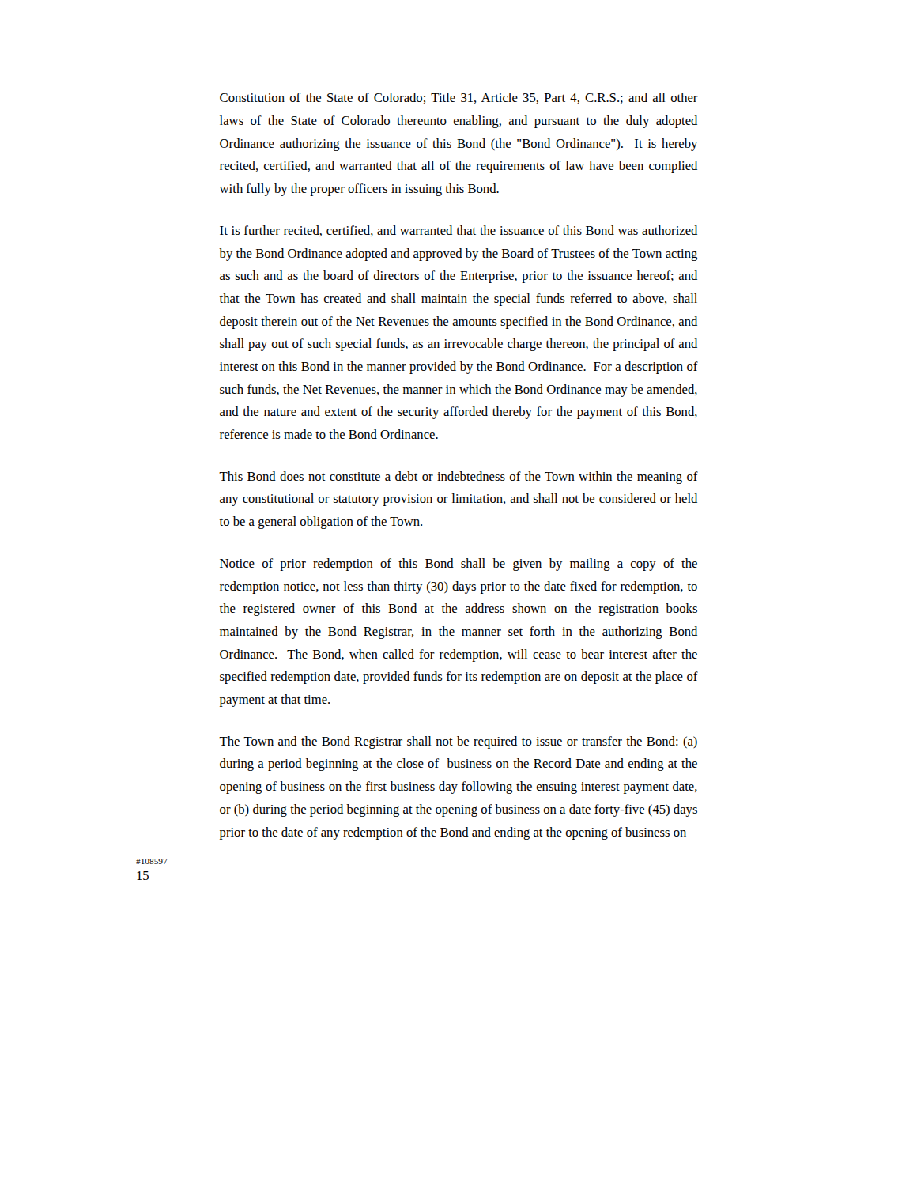Constitution of the State of Colorado; Title 31, Article 35, Part 4, C.R.S.; and all other laws of the State of Colorado thereunto enabling, and pursuant to the duly adopted Ordinance authorizing the issuance of this Bond (the "Bond Ordinance"). It is hereby recited, certified, and warranted that all of the requirements of law have been complied with fully by the proper officers in issuing this Bond.
It is further recited, certified, and warranted that the issuance of this Bond was authorized by the Bond Ordinance adopted and approved by the Board of Trustees of the Town acting as such and as the board of directors of the Enterprise, prior to the issuance hereof; and that the Town has created and shall maintain the special funds referred to above, shall deposit therein out of the Net Revenues the amounts specified in the Bond Ordinance, and shall pay out of such special funds, as an irrevocable charge thereon, the principal of and interest on this Bond in the manner provided by the Bond Ordinance. For a description of such funds, the Net Revenues, the manner in which the Bond Ordinance may be amended, and the nature and extent of the security afforded thereby for the payment of this Bond, reference is made to the Bond Ordinance.
This Bond does not constitute a debt or indebtedness of the Town within the meaning of any constitutional or statutory provision or limitation, and shall not be considered or held to be a general obligation of the Town.
Notice of prior redemption of this Bond shall be given by mailing a copy of the redemption notice, not less than thirty (30) days prior to the date fixed for redemption, to the registered owner of this Bond at the address shown on the registration books maintained by the Bond Registrar, in the manner set forth in the authorizing Bond Ordinance. The Bond, when called for redemption, will cease to bear interest after the specified redemption date, provided funds for its redemption are on deposit at the place of payment at that time.
The Town and the Bond Registrar shall not be required to issue or transfer the Bond: (a) during a period beginning at the close of business on the Record Date and ending at the opening of business on the first business day following the ensuing interest payment date, or (b) during the period beginning at the opening of business on a date forty-five (45) days prior to the date of any redemption of the Bond and ending at the opening of business on
#108597
15